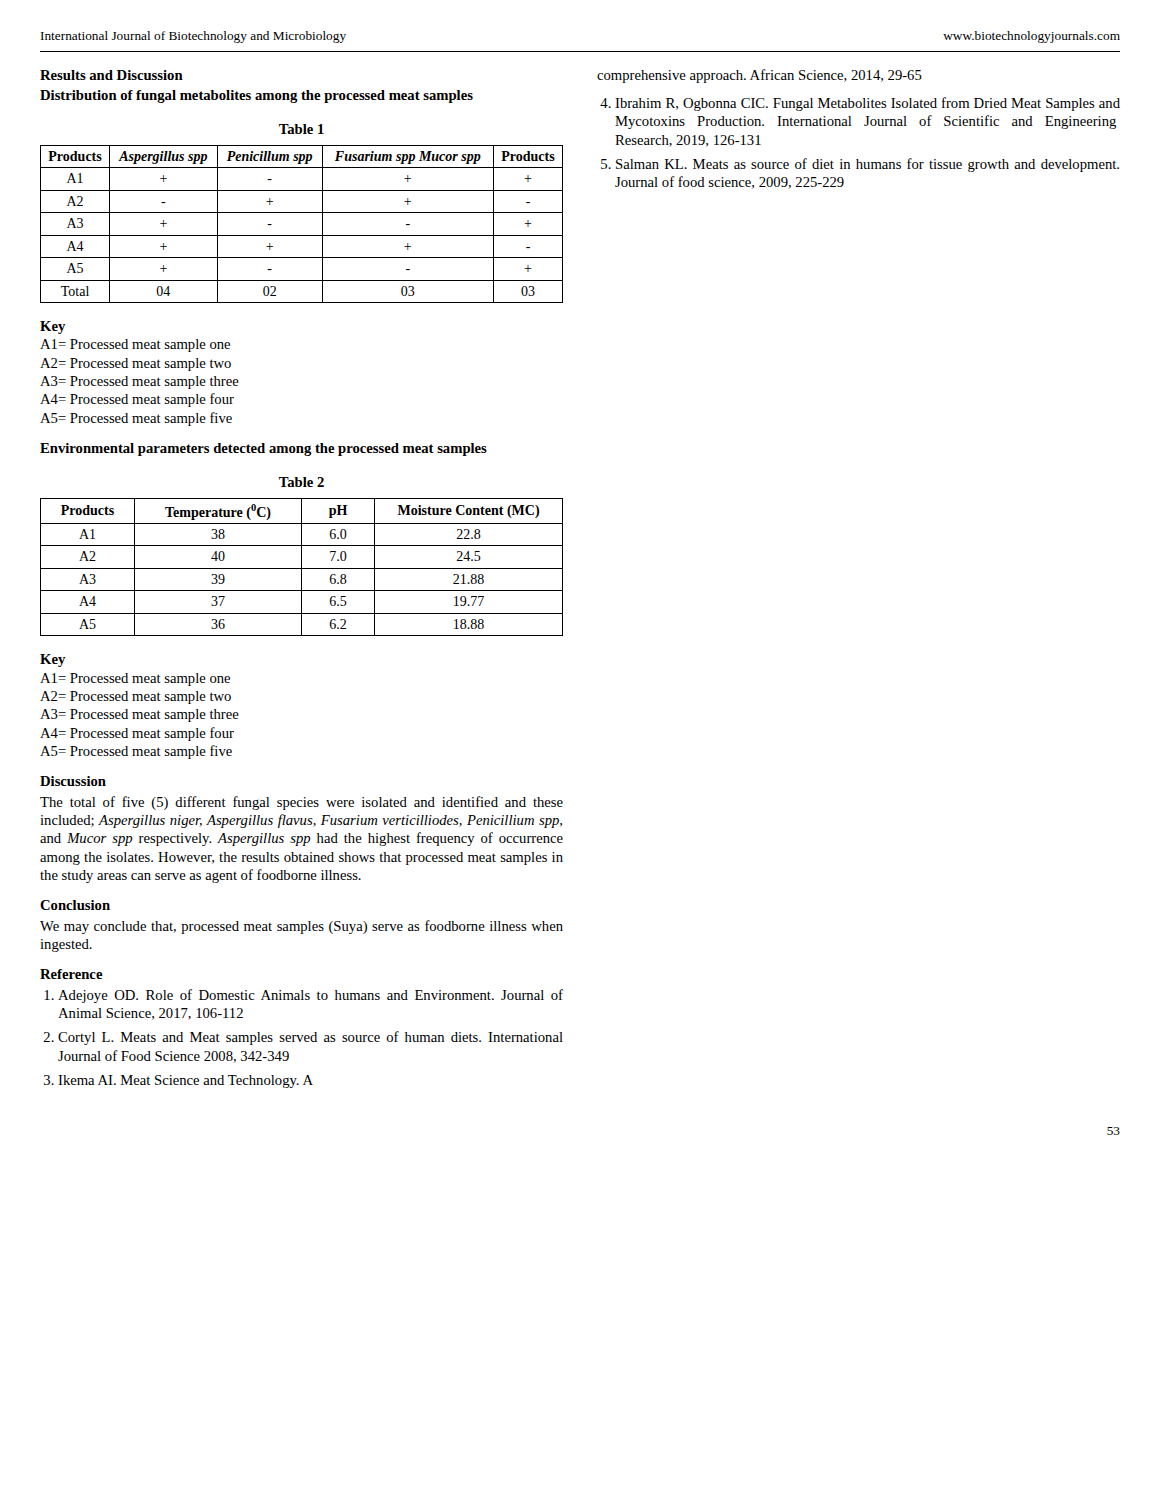International Journal of Biotechnology and Microbiology www.biotechnologyjournals.com
Results and Discussion
Distribution of fungal metabolites among the processed meat samples
Table 1
| Products | Aspergillus spp | Penicillum spp | Fusarium spp Mucor spp | Products |
| --- | --- | --- | --- | --- |
| A1 | + | - | + | + |
| A2 | - | + | + | - |
| A3 | + | - | - | + |
| A4 | + | + | + | - |
| A5 | + | - | - | + |
| Total | 04 | 02 | 03 | 03 |
Key
A1= Processed meat sample one
A2= Processed meat sample two
A3= Processed meat sample three
A4= Processed meat sample four
A5= Processed meat sample five
Environmental parameters detected among the processed meat samples
Table 2
| Products | Temperature ( 0 C) | pH | Moisture Content (MC) |
| --- | --- | --- | --- |
| A1 | 38 | 6.0 | 22.8 |
| A2 | 40 | 7.0 | 24.5 |
| A3 | 39 | 6.8 | 21.88 |
| A4 | 37 | 6.5 | 19.77 |
| A5 | 36 | 6.2 | 18.88 |
Key
A1= Processed meat sample one
A2= Processed meat sample two
A3= Processed meat sample three
A4= Processed meat sample four
A5= Processed meat sample five
Discussion
The total of five (5) different fungal species were isolated and identified and these included; Aspergillus niger, Aspergillus flavus, Fusarium verticilliodes, Penicillium spp, and Mucor spp respectively. Aspergillus spp had the highest frequency of occurrence among the isolates. However, the results obtained shows that processed meat samples in the study areas can serve as agent of foodborne illness.
Conclusion
We may conclude that, processed meat samples (Suya) serve as foodborne illness when ingested.
Reference
Adejoye OD. Role of Domestic Animals to humans and Environment. Journal of Animal Science, 2017, 106-112
Cortyl L. Meats and Meat samples served as source of human diets. International Journal of Food Science 2008, 342-349
Ikema AI. Meat Science and Technology. A
comprehensive approach. African Science, 2014, 29-65
Ibrahim R, Ogbonna CIC. Fungal Metabolites Isolated from Dried Meat Samples and Mycotoxins Production. International Journal of Scientific and Engineering Research, 2019, 126-131
Salman KL. Meats as source of diet in humans for tissue growth and development. Journal of food science, 2009, 225-229
53